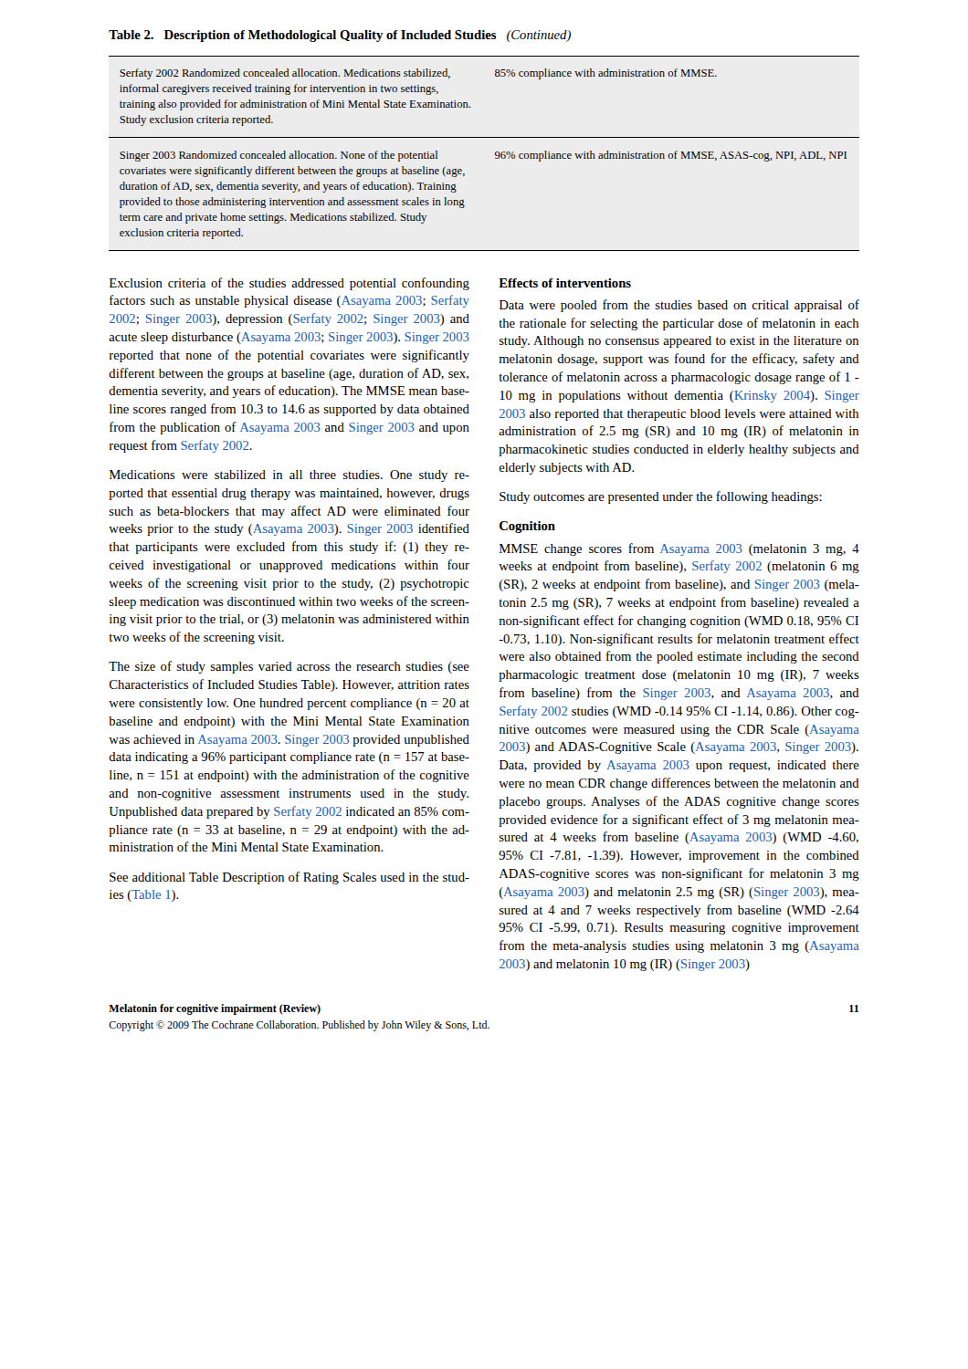Table 2. Description of Methodological Quality of Included Studies (Continued)
| Serfaty 2002 Randomized concealed allocation. Medications stabilized, informal caregivers received training for intervention in two settings, training also provided for administration of Mini Mental State Examination. Study exclusion criteria reported. | 85% compliance with administration of MMSE. |
| Singer 2003 Randomized concealed allocation. None of the potential covariates were significantly different between the groups at baseline (age, duration of AD, sex, dementia severity, and years of education). Training provided to those administering intervention and assessment scales in long term care and private home settings. Medications stabilized. Study exclusion criteria reported. | 96% compliance with administration of MMSE, ASAS-cog, NPI, ADL, NPI |
Exclusion criteria of the studies addressed potential confounding factors such as unstable physical disease (Asayama 2003; Serfaty 2002; Singer 2003), depression (Serfaty 2002; Singer 2003) and acute sleep disturbance (Asayama 2003; Singer 2003). Singer 2003 reported that none of the potential covariates were significantly different between the groups at baseline (age, duration of AD, sex, dementia severity, and years of education). The MMSE mean baseline scores ranged from 10.3 to 14.6 as supported by data obtained from the publication of Asayama 2003 and Singer 2003 and upon request from Serfaty 2002.
Medications were stabilized in all three studies. One study reported that essential drug therapy was maintained, however, drugs such as beta-blockers that may affect AD were eliminated four weeks prior to the study (Asayama 2003). Singer 2003 identified that participants were excluded from this study if: (1) they received investigational or unapproved medications within four weeks of the screening visit prior to the study, (2) psychotropic sleep medication was discontinued within two weeks of the screening visit prior to the trial, or (3) melatonin was administered within two weeks of the screening visit.
The size of study samples varied across the research studies (see Characteristics of Included Studies Table). However, attrition rates were consistently low. One hundred percent compliance (n = 20 at baseline and endpoint) with the Mini Mental State Examination was achieved in Asayama 2003. Singer 2003 provided unpublished data indicating a 96% participant compliance rate (n = 157 at baseline, n = 151 at endpoint) with the administration of the cognitive and non-cognitive assessment instruments used in the study. Unpublished data prepared by Serfaty 2002 indicated an 85% compliance rate (n = 33 at baseline, n = 29 at endpoint) with the administration of the Mini Mental State Examination.
See additional Table Description of Rating Scales used in the studies (Table 1).
Effects of interventions
Data were pooled from the studies based on critical appraisal of the rationale for selecting the particular dose of melatonin in each study. Although no consensus appeared to exist in the literature on melatonin dosage, support was found for the efficacy, safety and tolerance of melatonin across a pharmacologic dosage range of 1 - 10 mg in populations without dementia (Krinsky 2004). Singer 2003 also reported that therapeutic blood levels were attained with administration of 2.5 mg (SR) and 10 mg (IR) of melatonin in pharmacokinetic studies conducted in elderly healthy subjects and elderly subjects with AD.
Study outcomes are presented under the following headings:
Cognition
MMSE change scores from Asayama 2003 (melatonin 3 mg, 4 weeks at endpoint from baseline), Serfaty 2002 (melatonin 6 mg (SR), 2 weeks at endpoint from baseline), and Singer 2003 (melatonin 2.5 mg (SR), 7 weeks at endpoint from baseline) revealed a non-significant effect for changing cognition (WMD 0.18, 95% CI -0.73, 1.10). Non-significant results for melatonin treatment effect were also obtained from the pooled estimate including the second pharmacologic treatment dose (melatonin 10 mg (IR), 7 weeks from baseline) from the Singer 2003, and Asayama 2003, and Serfaty 2002 studies (WMD -0.14 95% CI -1.14, 0.86). Other cognitive outcomes were measured using the CDR Scale (Asayama 2003) and ADAS-Cognitive Scale (Asayama 2003, Singer 2003). Data, provided by Asayama 2003 upon request, indicated there were no mean CDR change differences between the melatonin and placebo groups. Analyses of the ADAS cognitive change scores provided evidence for a significant effect of 3 mg melatonin measured at 4 weeks from baseline (Asayama 2003) (WMD -4.60, 95% CI -7.81, -1.39). However, improvement in the combined ADAS-cognitive scores was non-significant for melatonin 3 mg (Asayama 2003) and melatonin 2.5 mg (SR) (Singer 2003), measured at 4 and 7 weeks respectively from baseline (WMD -2.64 95% CI -5.99, 0.71). Results measuring cognitive improvement from the meta-analysis studies using melatonin 3 mg (Asayama 2003) and melatonin 10 mg (IR) (Singer 2003)
Melatonin for cognitive impairment (Review) 11
Copyright © 2009 The Cochrane Collaboration. Published by John Wiley & Sons, Ltd.